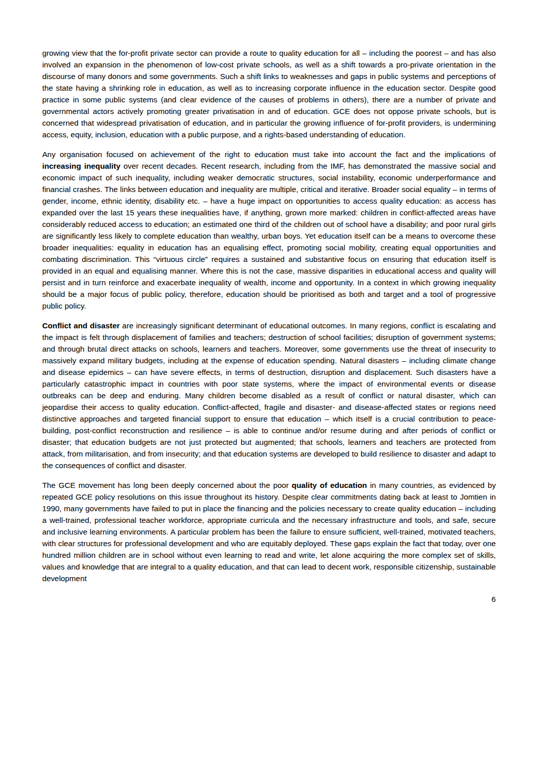growing view that the for-profit private sector can provide a route to quality education for all – including the poorest – and has also involved an expansion in the phenomenon of low-cost private schools, as well as a shift towards a pro-private orientation in the discourse of many donors and some governments. Such a shift links to weaknesses and gaps in public systems and perceptions of the state having a shrinking role in education, as well as to increasing corporate influence in the education sector. Despite good practice in some public systems (and clear evidence of the causes of problems in others), there are a number of private and governmental actors actively promoting greater privatisation in and of education. GCE does not oppose private schools, but is concerned that widespread privatisation of education, and in particular the growing influence of for-profit providers, is undermining access, equity, inclusion, education with a public purpose, and a rights-based understanding of education.
Any organisation focused on achievement of the right to education must take into account the fact and the implications of increasing inequality over recent decades. Recent research, including from the IMF, has demonstrated the massive social and economic impact of such inequality, including weaker democratic structures, social instability, economic underperformance and financial crashes. The links between education and inequality are multiple, critical and iterative. Broader social equality – in terms of gender, income, ethnic identity, disability etc. – have a huge impact on opportunities to access quality education: as access has expanded over the last 15 years these inequalities have, if anything, grown more marked: children in conflict-affected areas have considerably reduced access to education; an estimated one third of the children out of school have a disability; and poor rural girls are significantly less likely to complete education than wealthy, urban boys. Yet education itself can be a means to overcome these broader inequalities: equality in education has an equalising effect, promoting social mobility, creating equal opportunities and combating discrimination. This “virtuous circle” requires a sustained and substantive focus on ensuring that education itself is provided in an equal and equalising manner. Where this is not the case, massive disparities in educational access and quality will persist and in turn reinforce and exacerbate inequality of wealth, income and opportunity. In a context in which growing inequality should be a major focus of public policy, therefore, education should be prioritised as both and target and a tool of progressive public policy.
Conflict and disaster are increasingly significant determinant of educational outcomes. In many regions, conflict is escalating and the impact is felt through displacement of families and teachers; destruction of school facilities; disruption of government systems; and through brutal direct attacks on schools, learners and teachers. Moreover, some governments use the threat of insecurity to massively expand military budgets, including at the expense of education spending. Natural disasters – including climate change and disease epidemics – can have severe effects, in terms of destruction, disruption and displacement. Such disasters have a particularly catastrophic impact in countries with poor state systems, where the impact of environmental events or disease outbreaks can be deep and enduring. Many children become disabled as a result of conflict or natural disaster, which can jeopardise their access to quality education. Conflict-affected, fragile and disaster- and disease-affected states or regions need distinctive approaches and targeted financial support to ensure that education – which itself is a crucial contribution to peace-building, post-conflict reconstruction and resilience – is able to continue and/or resume during and after periods of conflict or disaster; that education budgets are not just protected but augmented; that schools, learners and teachers are protected from attack, from militarisation, and from insecurity; and that education systems are developed to build resilience to disaster and adapt to the consequences of conflict and disaster.
The GCE movement has long been deeply concerned about the poor quality of education in many countries, as evidenced by repeated GCE policy resolutions on this issue throughout its history. Despite clear commitments dating back at least to Jomtien in 1990, many governments have failed to put in place the financing and the policies necessary to create quality education – including a well-trained, professional teacher workforce, appropriate curricula and the necessary infrastructure and tools, and safe, secure and inclusive learning environments. A particular problem has been the failure to ensure sufficient, well-trained, motivated teachers, with clear structures for professional development and who are equitably deployed. These gaps explain the fact that today, over one hundred million children are in school without even learning to read and write, let alone acquiring the more complex set of skills, values and knowledge that are integral to a quality education, and that can lead to decent work, responsible citizenship, sustainable development
6